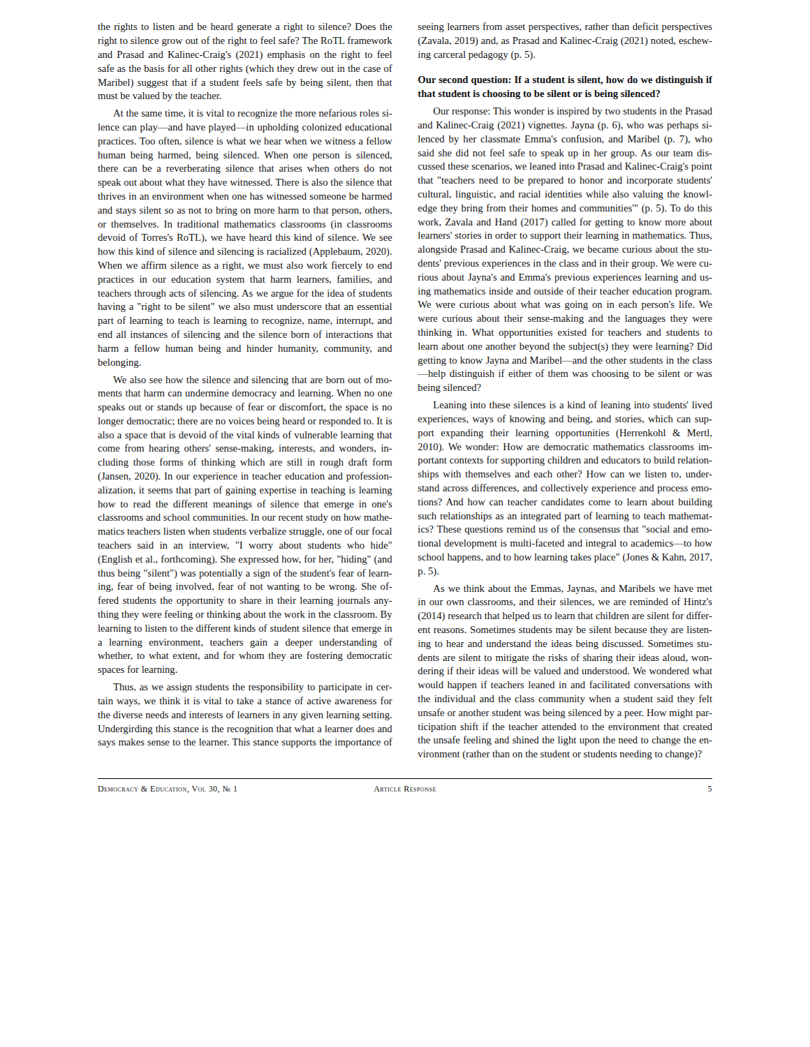the rights to listen and be heard generate a right to silence? Does the right to silence grow out of the right to feel safe? The RoTL framework and Prasad and Kalinec-Craig's (2021) emphasis on the right to feel safe as the basis for all other rights (which they drew out in the case of Maribel) suggest that if a student feels safe by being silent, then that must be valued by the teacher.
At the same time, it is vital to recognize the more nefarious roles silence can play—and have played—in upholding colonized educational practices. Too often, silence is what we hear when we witness a fellow human being harmed, being silenced. When one person is silenced, there can be a reverberating silence that arises when others do not speak out about what they have witnessed. There is also the silence that thrives in an environment when one has witnessed someone be harmed and stays silent so as not to bring on more harm to that person, others, or themselves. In traditional mathematics classrooms (in classrooms devoid of Torres's RoTL), we have heard this kind of silence. We see how this kind of silence and silencing is racialized (Applebaum, 2020). When we affirm silence as a right, we must also work fiercely to end practices in our education system that harm learners, families, and teachers through acts of silencing. As we argue for the idea of students having a "right to be silent" we also must underscore that an essential part of learning to teach is learning to recognize, name, interrupt, and end all instances of silencing and the silence born of interactions that harm a fellow human being and hinder humanity, community, and belonging.
We also see how the silence and silencing that are born out of moments that harm can undermine democracy and learning. When no one speaks out or stands up because of fear or discomfort, the space is no longer democratic; there are no voices being heard or responded to. It is also a space that is devoid of the vital kinds of vulnerable learning that come from hearing others' sense-making, interests, and wonders, including those forms of thinking which are still in rough draft form (Jansen, 2020). In our experience in teacher education and professionalization, it seems that part of gaining expertise in teaching is learning how to read the different meanings of silence that emerge in one's classrooms and school communities. In our recent study on how mathematics teachers listen when students verbalize struggle, one of our focal teachers said in an interview, "I worry about students who hide" (English et al., forthcoming). She expressed how, for her, "hiding" (and thus being "silent") was potentially a sign of the student's fear of learning, fear of being involved, fear of not wanting to be wrong. She offered students the opportunity to share in their learning journals anything they were feeling or thinking about the work in the classroom. By learning to listen to the different kinds of student silence that emerge in a learning environment, teachers gain a deeper understanding of whether, to what extent, and for whom they are fostering democratic spaces for learning.
Thus, as we assign students the responsibility to participate in certain ways, we think it is vital to take a stance of active awareness for the diverse needs and interests of learners in any given learning setting. Undergirding this stance is the recognition that what a learner does and says makes sense to the learner. This stance supports the importance of seeing learners from asset perspectives, rather than deficit perspectives (Zavala, 2019) and, as Prasad and Kalinec-Craig (2021) noted, eschewing carceral pedagogy (p. 5).
Our second question: If a student is silent, how do we distinguish if that student is choosing to be silent or is being silenced?
Our response: This wonder is inspired by two students in the Prasad and Kalinec-Craig (2021) vignettes. Jayna (p. 6), who was perhaps silenced by her classmate Emma's confusion, and Maribel (p. 7), who said she did not feel safe to speak up in her group. As our team discussed these scenarios, we leaned into Prasad and Kalinec-Craig's point that "teachers need to be prepared to honor and incorporate students' cultural, linguistic, and racial identities while also valuing the knowledge they bring from their homes and communities'" (p. 5). To do this work, Zavala and Hand (2017) called for getting to know more about learners' stories in order to support their learning in mathematics. Thus, alongside Prasad and Kalinec-Craig, we became curious about the students' previous experiences in the class and in their group. We were curious about Jayna's and Emma's previous experiences learning and using mathematics inside and outside of their teacher education program. We were curious about what was going on in each person's life. We were curious about their sense-making and the languages they were thinking in. What opportunities existed for teachers and students to learn about one another beyond the subject(s) they were learning? Did getting to know Jayna and Maribel—and the other students in the class—help distinguish if either of them was choosing to be silent or was being silenced?
Leaning into these silences is a kind of leaning into students' lived experiences, ways of knowing and being, and stories, which can support expanding their learning opportunities (Herrenkohl & Mertl, 2010). We wonder: How are democratic mathematics classrooms important contexts for supporting children and educators to build relationships with themselves and each other? How can we listen to, understand across differences, and collectively experience and process emotions? And how can teacher candidates come to learn about building such relationships as an integrated part of learning to teach mathematics? These questions remind us of the consensus that "social and emotional development is multi-faceted and integral to academics—to how school happens, and to how learning takes place" (Jones & Kahn, 2017, p. 5).
As we think about the Emmas, Jaynas, and Maribels we have met in our own classrooms, and their silences, we are reminded of Hintz's (2014) research that helped us to learn that children are silent for different reasons. Sometimes students may be silent because they are listening to hear and understand the ideas being discussed. Sometimes students are silent to mitigate the risks of sharing their ideas aloud, wondering if their ideas will be valued and understood. We wondered what would happen if teachers leaned in and facilitated conversations with the individual and the class community when a student said they felt unsafe or another student was being silenced by a peer. How might participation shift if the teacher attended to the environment that created the unsafe feeling and shined the light upon the need to change the environment (rather than on the student or students needing to change)?
Democracy & Education, Vol 30, № 1
Article Response
5